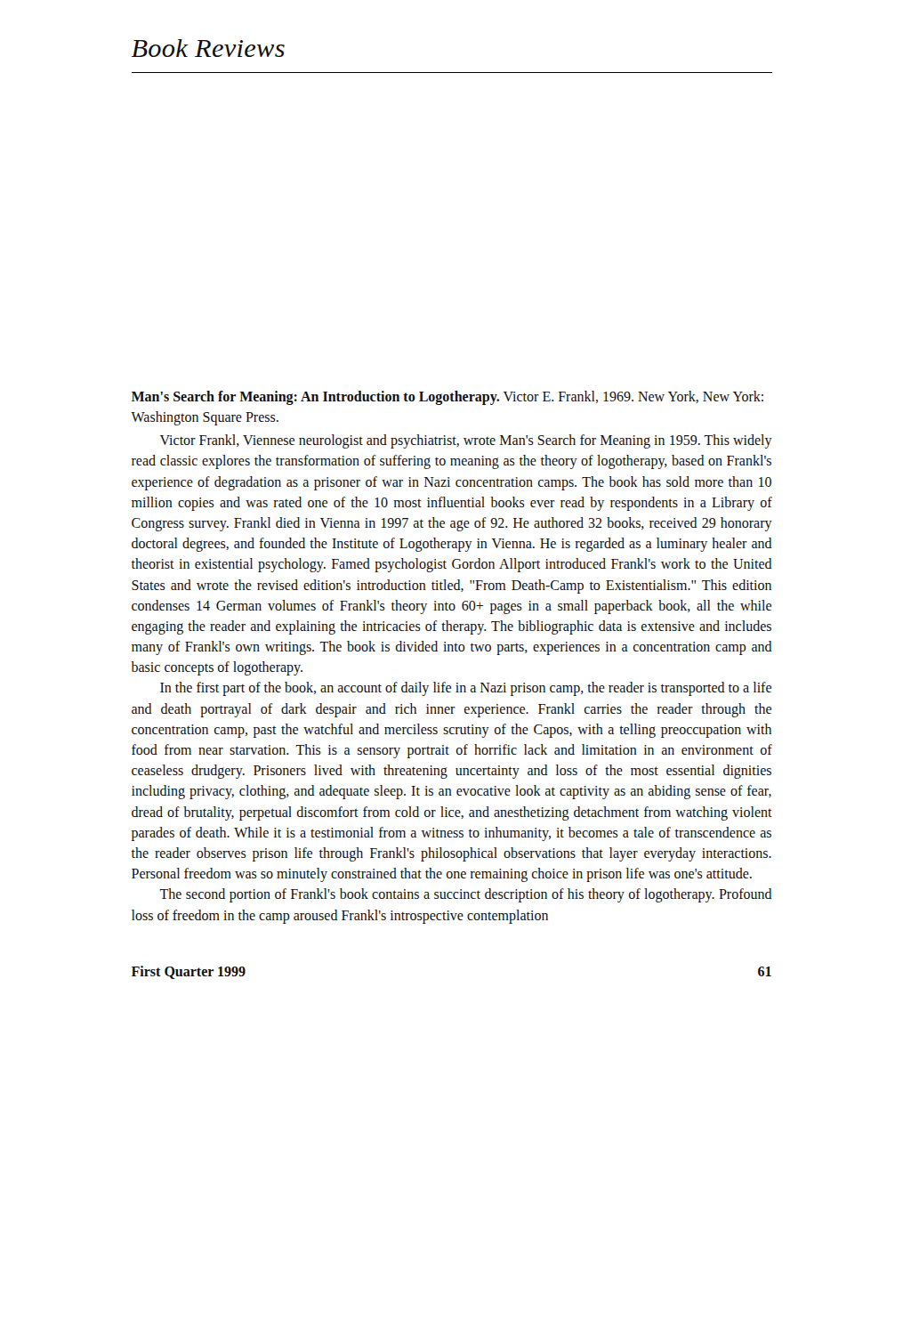Book Reviews
Man's Search for Meaning: An Introduction to Logotherapy. Victor E. Frankl, 1969. New York, New York: Washington Square Press.
Victor Frankl, Viennese neurologist and psychiatrist, wrote Man's Search for Meaning in 1959. This widely read classic explores the transformation of suffering to meaning as the theory of logotherapy, based on Frankl's experience of degradation as a prisoner of war in Nazi concentration camps. The book has sold more than 10 million copies and was rated one of the 10 most influential books ever read by respondents in a Library of Congress survey. Frankl died in Vienna in 1997 at the age of 92. He authored 32 books, received 29 honorary doctoral degrees, and founded the Institute of Logotherapy in Vienna. He is regarded as a luminary healer and theorist in existential psychology. Famed psychologist Gordon Allport introduced Frankl's work to the United States and wrote the revised edition's introduction titled, "From Death-Camp to Existentialism." This edition condenses 14 German volumes of Frankl's theory into 60+ pages in a small paperback book, all the while engaging the reader and explaining the intricacies of therapy. The bibliographic data is extensive and includes many of Frankl's own writings. The book is divided into two parts, experiences in a concentration camp and basic concepts of logotherapy.
In the first part of the book, an account of daily life in a Nazi prison camp, the reader is transported to a life and death portrayal of dark despair and rich inner experience. Frankl carries the reader through the concentration camp, past the watchful and merciless scrutiny of the Capos, with a telling preoccupation with food from near starvation. This is a sensory portrait of horrific lack and limitation in an environment of ceaseless drudgery. Prisoners lived with threatening uncertainty and loss of the most essential dignities including privacy, clothing, and adequate sleep. It is an evocative look at captivity as an abiding sense of fear, dread of brutality, perpetual discomfort from cold or lice, and anesthetizing detachment from watching violent parades of death. While it is a testimonial from a witness to inhumanity, it becomes a tale of transcendence as the reader observes prison life through Frankl's philosophical observations that layer everyday interactions. Personal freedom was so minutely constrained that the one remaining choice in prison life was one's attitude.
The second portion of Frankl's book contains a succinct description of his theory of logotherapy. Profound loss of freedom in the camp aroused Frankl's introspective contemplation
First Quarter 1999 61